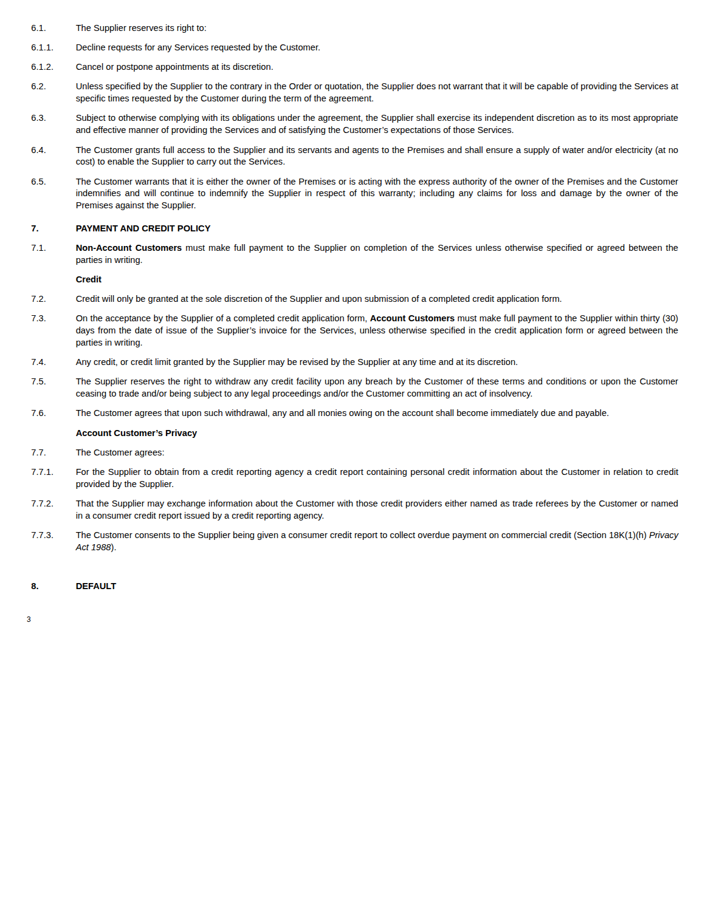6.1.
The Supplier reserves its right to:
6.1.1.
Decline requests for any Services requested by the Customer.
6.1.2.
Cancel or postpone appointments at its discretion.
6.2.
Unless specified by the Supplier to the contrary in the Order or quotation, the Supplier does not warrant that it will be capable of providing the Services at specific times requested by the Customer during the term of the agreement.
6.3.
Subject to otherwise complying with its obligations under the agreement, the Supplier shall exercise its independent discretion as to its most appropriate and effective manner of providing the Services and of satisfying the Customer’s expectations of those Services.
6.4.
The Customer grants full access to the Supplier and its servants and agents to the Premises and shall ensure a supply of water and/or electricity (at no cost) to enable the Supplier to carry out the Services.
6.5.
The Customer warrants that it is either the owner of the Premises or is acting with the express authority of the owner of the Premises and the Customer indemnifies and will continue to indemnify the Supplier in respect of this warranty; including any claims for loss and damage by the owner of the Premises against the Supplier.
7.
PAYMENT AND CREDIT POLICY
7.1.
Non-Account Customers must make full payment to the Supplier on completion of the Services unless otherwise specified or agreed between the parties in writing.
Credit
7.2.
Credit will only be granted at the sole discretion of the Supplier and upon submission of a completed credit application form.
7.3.
On the acceptance by the Supplier of a completed credit application form, Account Customers must make full payment to the Supplier within thirty (30) days from the date of issue of the Supplier’s invoice for the Services, unless otherwise specified in the credit application form or agreed between the parties in writing.
7.4.
Any credit, or credit limit granted by the Supplier may be revised by the Supplier at any time and at its discretion.
7.5.
The Supplier reserves the right to withdraw any credit facility upon any breach by the Customer of these terms and conditions or upon the Customer ceasing to trade and/or being subject to any legal proceedings and/or the Customer committing an act of insolvency.
7.6.
The Customer agrees that upon such withdrawal, any and all monies owing on the account shall become immediately due and payable.
Account Customer’s Privacy
7.7.
The Customer agrees:
7.7.1.
For the Supplier to obtain from a credit reporting agency a credit report containing personal credit information about the Customer in relation to credit provided by the Supplier.
7.7.2.
That the Supplier may exchange information about the Customer with those credit providers either named as trade referees by the Customer or named in a consumer credit report issued by a credit reporting agency.
7.7.3.
The Customer consents to the Supplier being given a consumer credit report to collect overdue payment on commercial credit (Section 18K(1)(h) Privacy Act 1988).
8.
DEFAULT
3